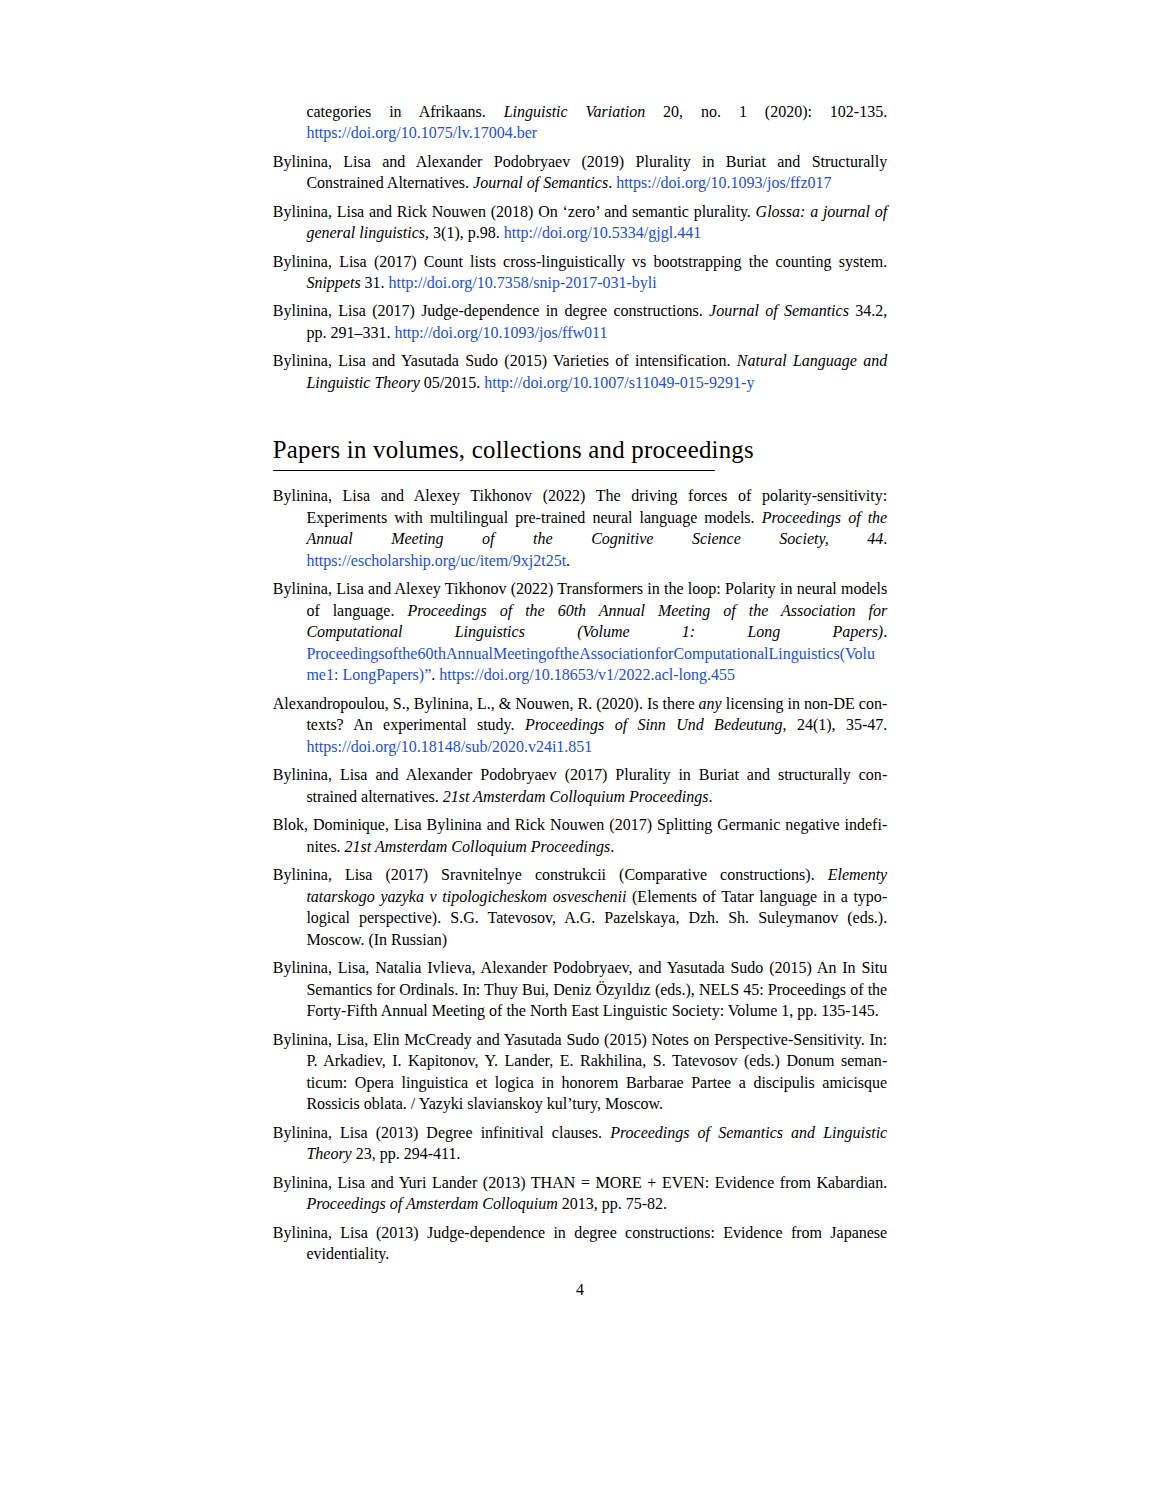categories in Afrikaans. Linguistic Variation 20, no. 1 (2020): 102-135. https://doi.org/10.1075/lv.17004.ber
Bylinina, Lisa and Alexander Podobryaev (2019) Plurality in Buriat and Structurally Constrained Alternatives. Journal of Semantics. https://doi.org/10.1093/jos/ffz017
Bylinina, Lisa and Rick Nouwen (2018) On ‘zero’ and semantic plurality. Glossa: a journal of general linguistics, 3(1), p.98. http://doi.org/10.5334/gjgl.441
Bylinina, Lisa (2017) Count lists cross-linguistically vs bootstrapping the counting system. Snippets 31. http://doi.org/10.7358/snip-2017-031-byli
Bylinina, Lisa (2017) Judge-dependence in degree constructions. Journal of Semantics 34.2, pp. 291–331. http://doi.org/10.1093/jos/ffw011
Bylinina, Lisa and Yasutada Sudo (2015) Varieties of intensification. Natural Language and Linguistic Theory 05/2015. http://doi.org/10.1007/s11049-015-9291-y
Papers in volumes, collections and proceedings
Bylinina, Lisa and Alexey Tikhonov (2022) The driving forces of polarity-sensitivity: Experiments with multilingual pre-trained neural language models. Proceedings of the Annual Meeting of the Cognitive Science Society, 44. https://escholarship.org/uc/item/9xj2t25t.
Bylinina, Lisa and Alexey Tikhonov (2022) Transformers in the loop: Polarity in neural models of language. Proceedings of the 60th Annual Meeting of the Association for Computational Linguistics (Volume 1: Long Papers). Proceedingsofthe60thAnnualMeetingoftheAssociationforComputationalLinguistics(Volume1: LongPapers)”. https://doi.org/10.18653/v1/2022.acl-long.455
Alexandropoulou, S., Bylinina, L., & Nouwen, R. (2020). Is there any licensing in non-DE contexts? An experimental study. Proceedings of Sinn Und Bedeutung, 24(1), 35-47. https://doi.org/10.18148/sub/2020.v24i1.851
Bylinina, Lisa and Alexander Podobryaev (2017) Plurality in Buriat and structurally constrained alternatives. 21st Amsterdam Colloquium Proceedings.
Blok, Dominique, Lisa Bylinina and Rick Nouwen (2017) Splitting Germanic negative indefinites. 21st Amsterdam Colloquium Proceedings.
Bylinina, Lisa (2017) Sravnitelnye construkcii (Comparative constructions). Elementy tatarskogo yazyka v tipologicheskom osveschenii (Elements of Tatar language in a typological perspective). S.G. Tatevosov, A.G. Pazelskaya, Dzh. Sh. Suleymanov (eds.). Moscow. (In Russian)
Bylinina, Lisa, Natalia Ivlieva, Alexander Podobryaev, and Yasutada Sudo (2015) An In Situ Semantics for Ordinals. In: Thuy Bui, Deniz Özyıldız (eds.), NELS 45: Proceedings of the Forty-Fifth Annual Meeting of the North East Linguistic Society: Volume 1, pp. 135-145.
Bylinina, Lisa, Elin McCready and Yasutada Sudo (2015) Notes on Perspective-Sensitivity. In: P. Arkadiev, I. Kapitonov, Y. Lander, E. Rakhilina, S. Tatevosov (eds.) Donum semanticum: Opera linguistica et logica in honorem Barbarae Partee a discipulis amicisque Rossicis oblata. / Yazyki slavianskoy kul’tury, Moscow.
Bylinina, Lisa (2013) Degree infinitival clauses. Proceedings of Semantics and Linguistic Theory 23, pp. 294-411.
Bylinina, Lisa and Yuri Lander (2013) THAN = MORE + EVEN: Evidence from Kabardian. Proceedings of Amsterdam Colloquium 2013, pp. 75-82.
Bylinina, Lisa (2013) Judge-dependence in degree constructions: Evidence from Japanese evidentiality.
4